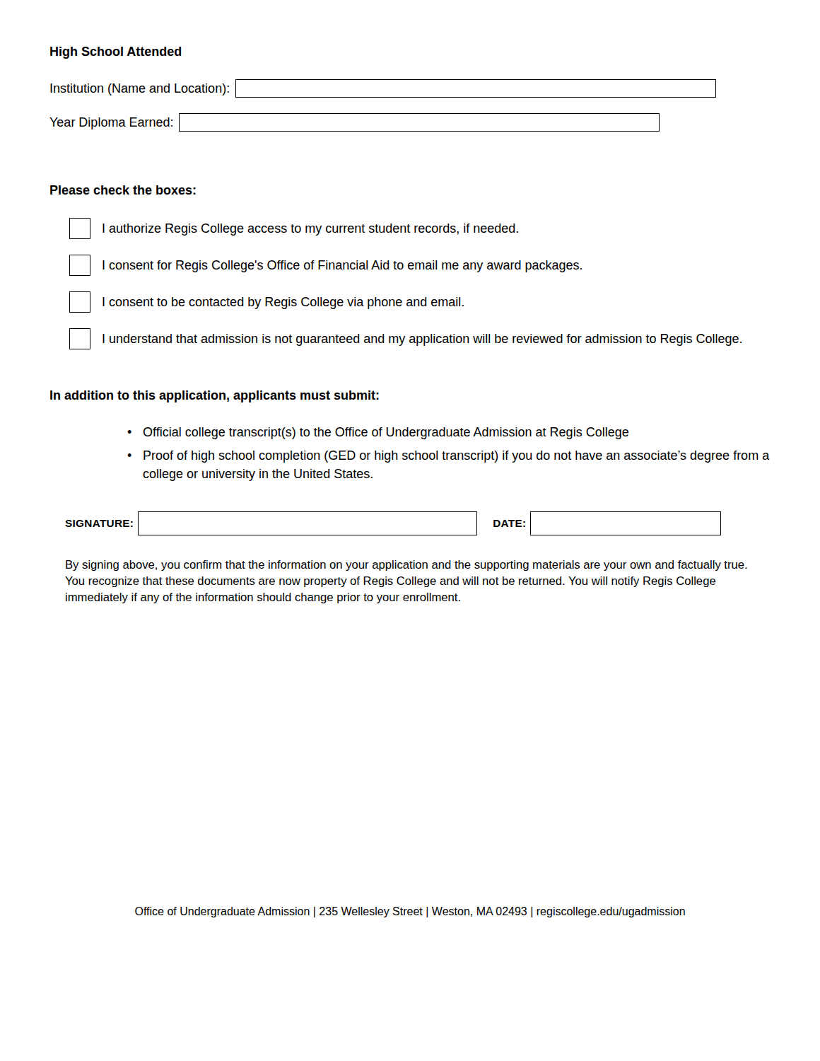High School Attended
Institution (Name and Location):
Year Diploma Earned:
Please check the boxes:
I authorize Regis College access to my current student records, if needed.
I consent for Regis College's Office of Financial Aid to email me any award packages.
I consent to be contacted by Regis College via phone and email.
I understand that admission is not guaranteed and my application will be reviewed for admission to Regis College.
In addition to this application, applicants must submit:
Official college transcript(s) to the Office of Undergraduate Admission at Regis College
Proof of high school completion (GED or high school transcript) if you do not have an associate’s degree from a college or university in the United States.
SIGNATURE: DATE:
By signing above, you confirm that the information on your application and the supporting materials are your own and factually true. You recognize that these documents are now property of Regis College and will not be returned. You will notify Regis College immediately if any of the information should change prior to your enrollment.
Office of Undergraduate Admission | 235 Wellesley Street | Weston, MA 02493 | regiscollege.edu/ugadmission